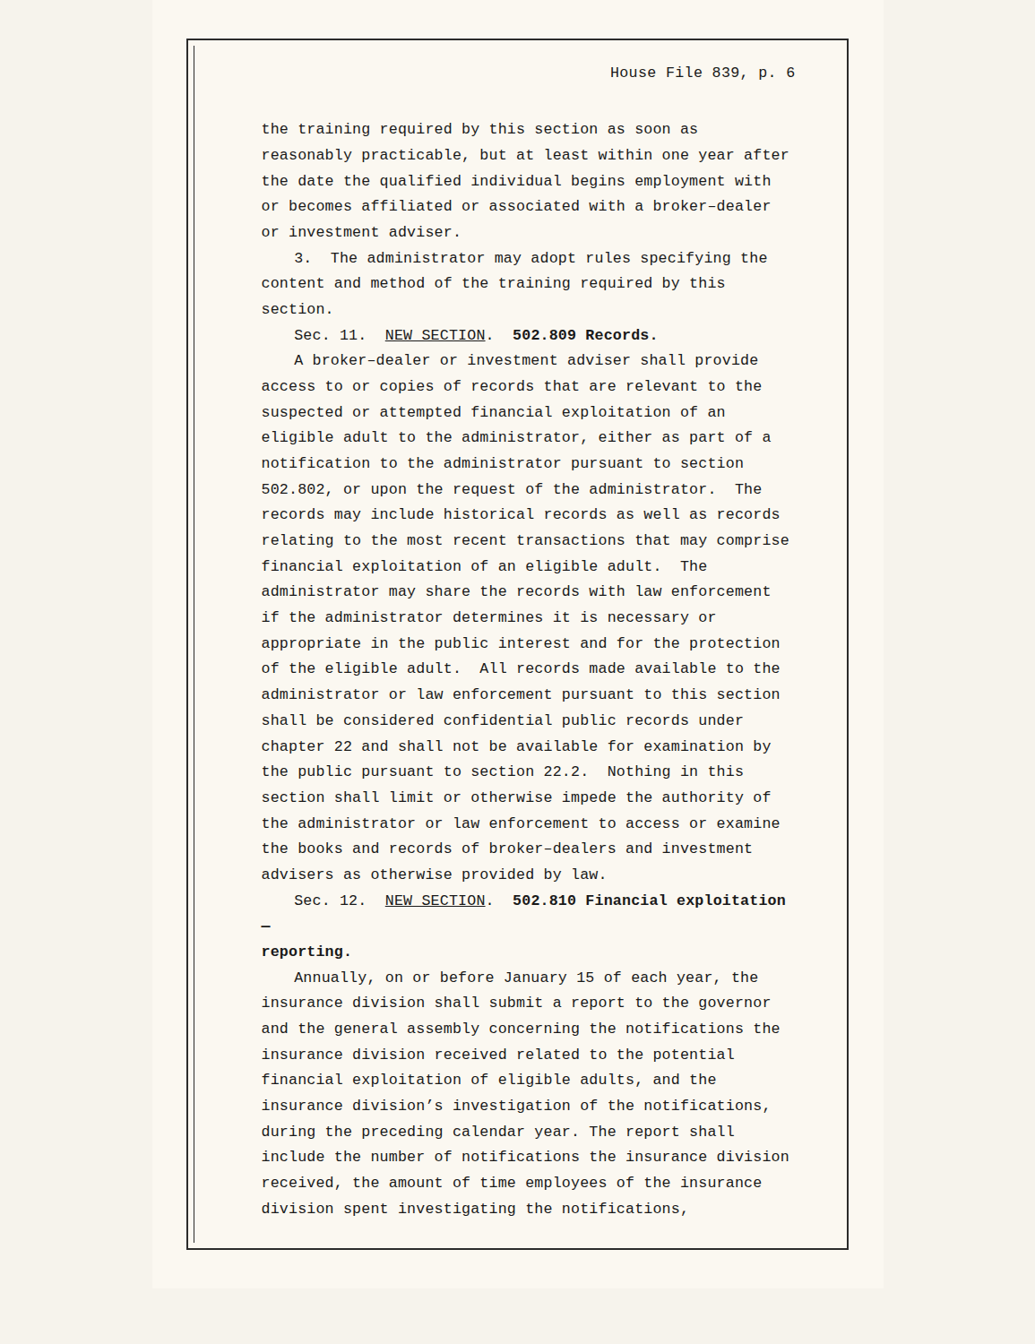House File 839, p. 6
the training required by this section as soon as reasonably practicable, but at least within one year after the date the qualified individual begins employment with or becomes affiliated or associated with a broker–dealer or investment adviser.
3. The administrator may adopt rules specifying the content and method of the training required by this section.
Sec. 11. NEW SECTION. 502.809 Records.
A broker–dealer or investment adviser shall provide access to or copies of records that are relevant to the suspected or attempted financial exploitation of an eligible adult to the administrator, either as part of a notification to the administrator pursuant to section 502.802, or upon the request of the administrator. The records may include historical records as well as records relating to the most recent transactions that may comprise financial exploitation of an eligible adult. The administrator may share the records with law enforcement if the administrator determines it is necessary or appropriate in the public interest and for the protection of the eligible adult. All records made available to the administrator or law enforcement pursuant to this section shall be considered confidential public records under chapter 22 and shall not be available for examination by the public pursuant to section 22.2. Nothing in this section shall limit or otherwise impede the authority of the administrator or law enforcement to access or examine the books and records of broker–dealers and investment advisers as otherwise provided by law.
Sec. 12. NEW SECTION. 502.810 Financial exploitation —
reporting.
Annually, on or before January 15 of each year, the insurance division shall submit a report to the governor and the general assembly concerning the notifications the insurance division received related to the potential financial exploitation of eligible adults, and the insurance division’s investigation of the notifications, during the preceding calendar year. The report shall include the number of notifications the insurance division received, the amount of time employees of the insurance division spent investigating the notifications,